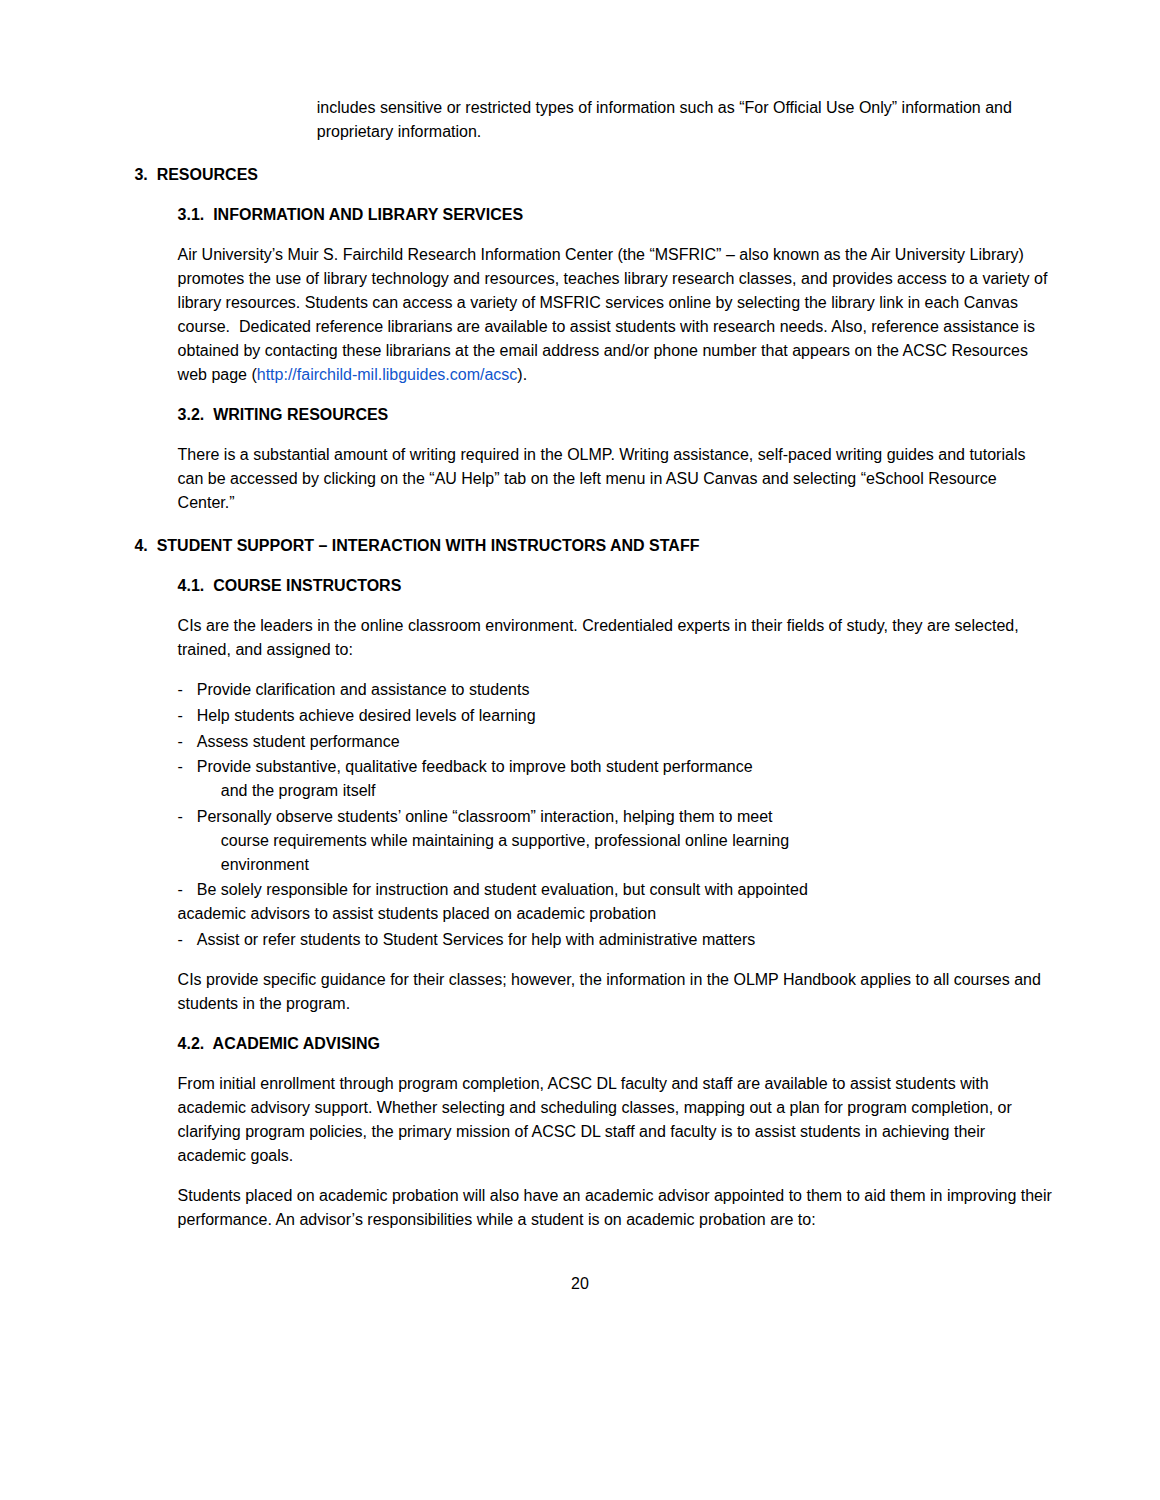includes sensitive or restricted types of information such as “For Official Use Only” information and proprietary information.
3. RESOURCES
3.1. INFORMATION AND LIBRARY SERVICES
Air University’s Muir S. Fairchild Research Information Center (the “MSFRIC” – also known as the Air University Library) promotes the use of library technology and resources, teaches library research classes, and provides access to a variety of library resources. Students can access a variety of MSFRIC services online by selecting the library link in each Canvas course. Dedicated reference librarians are available to assist students with research needs. Also, reference assistance is obtained by contacting these librarians at the email address and/or phone number that appears on the ACSC Resources web page (http://fairchild-mil.libguides.com/acsc).
3.2. WRITING RESOURCES
There is a substantial amount of writing required in the OLMP. Writing assistance, self-paced writing guides and tutorials can be accessed by clicking on the “AU Help” tab on the left menu in ASU Canvas and selecting “eSchool Resource Center.”
4. STUDENT SUPPORT – INTERACTION WITH INSTRUCTORS AND STAFF
4.1. COURSE INSTRUCTORS
CIs are the leaders in the online classroom environment. Credentialed experts in their fields of study, they are selected, trained, and assigned to:
Provide clarification and assistance to students
Help students achieve desired levels of learning
Assess student performance
Provide substantive, qualitative feedback to improve both student performance and the program itself
Personally observe students’ online “classroom” interaction, helping them to meet course requirements while maintaining a supportive, professional online learning environment
Be solely responsible for instruction and student evaluation, but consult with appointed academic advisors to assist students placed on academic probation
Assist or refer students to Student Services for help with administrative matters
CIs provide specific guidance for their classes; however, the information in the OLMP Handbook applies to all courses and students in the program.
4.2. ACADEMIC ADVISING
From initial enrollment through program completion, ACSC DL faculty and staff are available to assist students with academic advisory support. Whether selecting and scheduling classes, mapping out a plan for program completion, or clarifying program policies, the primary mission of ACSC DL staff and faculty is to assist students in achieving their academic goals.
Students placed on academic probation will also have an academic advisor appointed to them to aid them in improving their performance. An advisor’s responsibilities while a student is on academic probation are to:
20